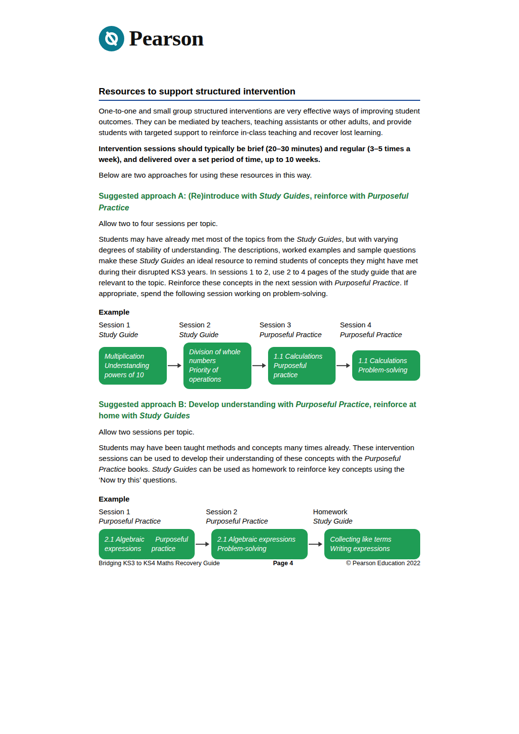Pearson
Resources to support structured intervention
One-to-one and small group structured interventions are very effective ways of improving student outcomes. They can be mediated by teachers, teaching assistants or other adults, and provide students with targeted support to reinforce in-class teaching and recover lost learning.
Intervention sessions should typically be brief (20–30 minutes) and regular (3–5 times a week), and delivered over a set period of time, up to 10 weeks.
Below are two approaches for using these resources in this way.
Suggested approach A: (Re)introduce with Study Guides, reinforce with Purposeful Practice
Allow two to four sessions per topic.
Students may have already met most of the topics from the Study Guides, but with varying degrees of stability of understanding. The descriptions, worked examples and sample questions make these Study Guides an ideal resource to remind students of concepts they might have met during their disrupted KS3 years. In sessions 1 to 2, use 2 to 4 pages of the study guide that are relevant to the topic. Reinforce these concepts in the next session with Purposeful Practice. If appropriate, spend the following session working on problem-solving.
Example
Session 1
Study Guide
Session 2
Study Guide
Session 3
Purposeful Practice
Session 4
Purposeful Practice
Multiplication
Understanding powers of 10
Division of whole numbers
Priority of operations
1.1 Calculations
Purposeful practice
1.1 Calculations
Problem-solving
Suggested approach B: Develop understanding with Purposeful Practice, reinforce at home with Study Guides
Allow two sessions per topic.
Students may have been taught methods and concepts many times already. These intervention sessions can be used to develop their understanding of these concepts with the Purposeful Practice books. Study Guides can be used as homework to reinforce key concepts using the ‘Now try this’ questions.
Example
Session 1
Purposeful Practice
Session 2
Purposeful Practice
Homework
Study Guide
2.1 Algebraic expressions
Purposeful practice
2.1 Algebraic expressions
Problem-solving
Collecting like terms
Writing expressions
Bridging KS3 to KS4 Maths Recovery Guide
Page 4
© Pearson Education 2022